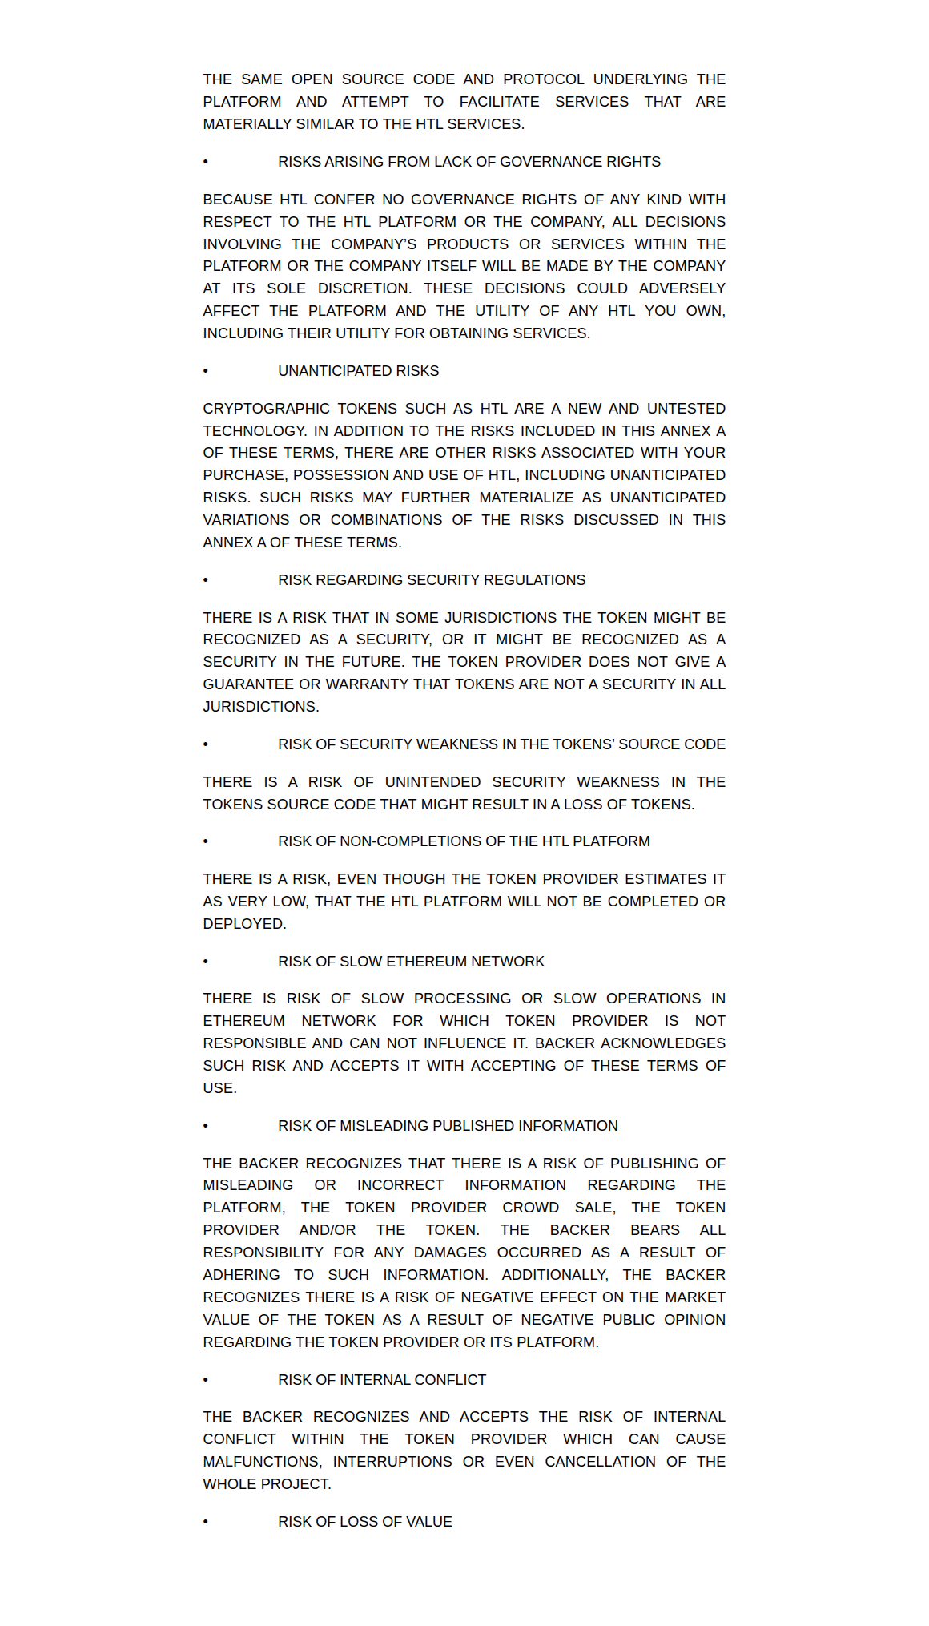THE SAME OPEN SOURCE CODE AND PROTOCOL UNDERLYING THE PLATFORM AND ATTEMPT TO FACILITATE SERVICES THAT ARE MATERIALLY SIMILAR TO THE HTL SERVICES.
•RISKS ARISING FROM LACK OF GOVERNANCE RIGHTS
BECAUSE HTL CONFER NO GOVERNANCE RIGHTS OF ANY KIND WITH RESPECT TO THE HTL PLATFORM OR THE COMPANY, ALL DECISIONS INVOLVING THE COMPANY’S PRODUCTS OR SERVICES WITHIN THE PLATFORM OR THE COMPANY ITSELF WILL BE MADE BY THE COMPANY AT ITS SOLE DISCRETION. THESE DECISIONS COULD ADVERSELY AFFECT THE PLATFORM AND THE UTILITY OF ANY HTL YOU OWN, INCLUDING THEIR UTILITY FOR OBTAINING SERVICES.
•UNANTICIPATED RISKS
CRYPTOGRAPHIC TOKENS SUCH AS HTL ARE A NEW AND UNTESTED TECHNOLOGY. IN ADDITION TO THE RISKS INCLUDED IN THIS ANNEX A OF THESE TERMS, THERE ARE OTHER RISKS ASSOCIATED WITH YOUR PURCHASE, POSSESSION AND USE OF HTL, INCLUDING UNANTICIPATED RISKS. SUCH RISKS MAY FURTHER MATERIALIZE AS UNANTICIPATED VARIATIONS OR COMBINATIONS OF THE RISKS DISCUSSED IN THIS ANNEX A OF THESE TERMS.
•RISK REGARDING SECURITY REGULATIONS
THERE IS A RISK THAT IN SOME JURISDICTIONS THE TOKEN MIGHT BE RECOGNIZED AS A SECURITY, OR IT MIGHT BE RECOGNIZED AS A SECURITY IN THE FUTURE. THE TOKEN PROVIDER DOES NOT GIVE A GUARANTEE OR WARRANTY THAT TOKENS ARE NOT A SECURITY IN ALL JURISDICTIONS.
•RISK OF SECURITY WEAKNESS IN THE TOKENS’ SOURCE CODE
THERE IS A RISK OF UNINTENDED SECURITY WEAKNESS IN THE TOKENS SOURCE CODE THAT MIGHT RESULT IN A LOSS OF TOKENS.
•RISK OF NON-COMPLETIONS OF THE HTL PLATFORM
THERE IS A RISK, EVEN THOUGH THE TOKEN PROVIDER ESTIMATES IT AS VERY LOW, THAT THE HTL PLATFORM WILL NOT BE COMPLETED OR DEPLOYED.
•RISK OF SLOW ETHEREUM NETWORK
THERE IS RISK OF SLOW PROCESSING OR SLOW OPERATIONS IN ETHEREUM NETWORK FOR WHICH TOKEN PROVIDER IS NOT RESPONSIBLE AND CAN NOT INFLUENCE IT. BACKER ACKNOWLEDGES SUCH RISK AND ACCEPTS IT WITH ACCEPTING OF THESE TERMS OF USE.
•RISK OF MISLEADING PUBLISHED INFORMATION
THE BACKER RECOGNIZES THAT THERE IS A RISK OF PUBLISHING OF MISLEADING OR INCORRECT INFORMATION REGARDING THE PLATFORM, THE TOKEN PROVIDER CROWD SALE, THE TOKEN PROVIDER AND/OR THE TOKEN. THE BACKER BEARS ALL RESPONSIBILITY FOR ANY DAMAGES OCCURRED AS A RESULT OF ADHERING TO SUCH INFORMATION. ADDITIONALLY, THE BACKER RECOGNIZES THERE IS A RISK OF NEGATIVE EFFECT ON THE MARKET VALUE OF THE TOKEN AS A RESULT OF NEGATIVE PUBLIC OPINION REGARDING THE TOKEN PROVIDER OR ITS PLATFORM.
•RISK OF INTERNAL CONFLICT
THE BACKER RECOGNIZES AND ACCEPTS THE RISK OF INTERNAL CONFLICT WITHIN THE TOKEN PROVIDER WHICH CAN CAUSE MALFUNCTIONS, INTERRUPTIONS OR EVEN CANCELLATION OF THE WHOLE PROJECT.
•RISK OF LOSS OF VALUE